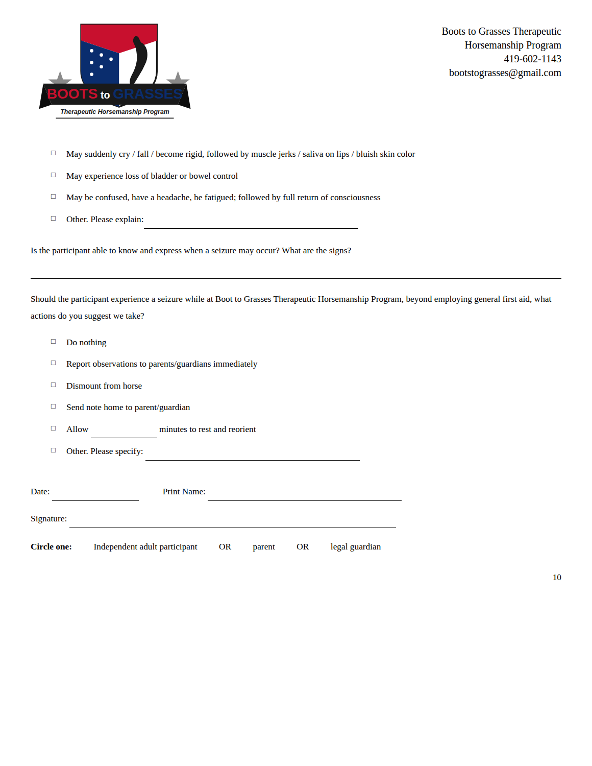BOOTS to GRASSES Therapeutic Horsemanship Program
Boots to Grasses Therapeutic
Horsemanship Program
419-602-1143
bootstograsses@gmail.com
May suddenly cry / fall / become rigid, followed by muscle jerks / saliva on lips / bluish skin color
May experience loss of bladder or bowel control
May be confused, have a headache, be fatigued; followed by full return of consciousness
Other. Please explain:
Is the participant able to know and express when a seizure may occur? What are the signs?
Should the participant experience a seizure while at Boot to Grasses Therapeutic Horsemanship Program, beyond employing general first aid, what actions do you suggest we take?
Do nothing
Report observations to parents/guardians immediately
Dismount from horse
Send note home to parent/guardian
Allow minutes to rest and reorient
Other. Please specify:
Date: Print Name:
Signature:
Circle one: Independent adult participant OR parent OR legal guardian
10